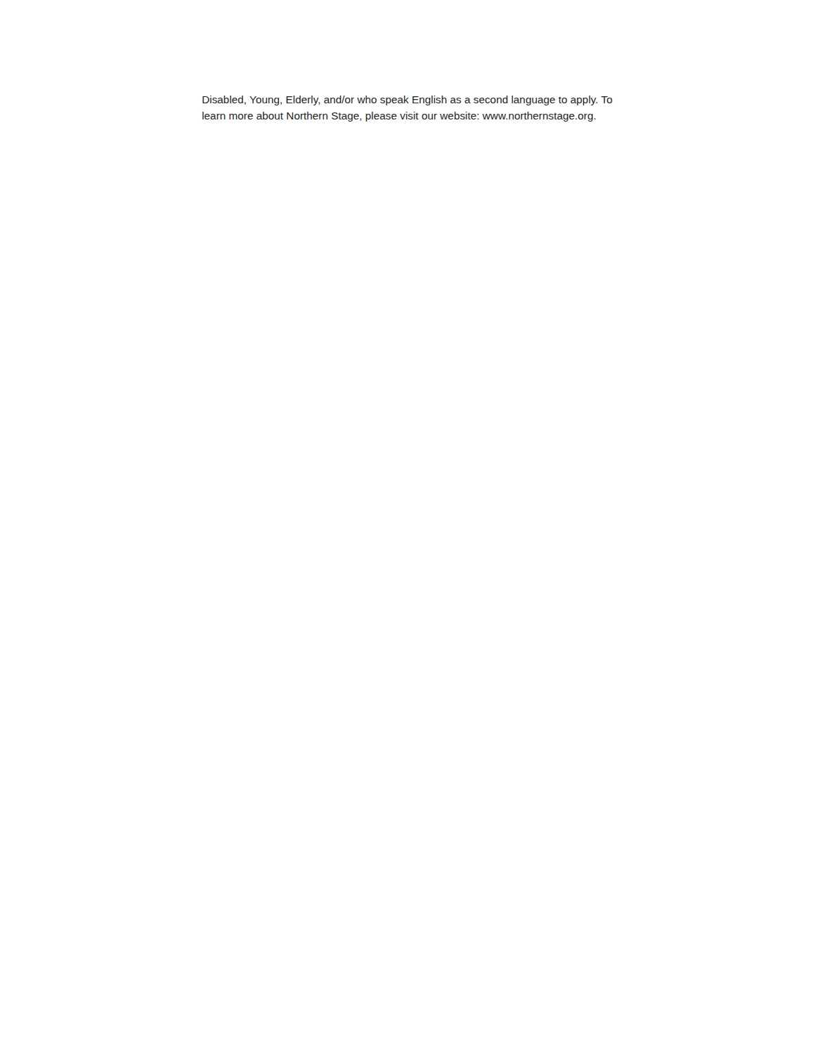Disabled, Young, Elderly, and/or who speak English as a second language to apply. To learn more about Northern Stage, please visit our website: www.northernstage.org.